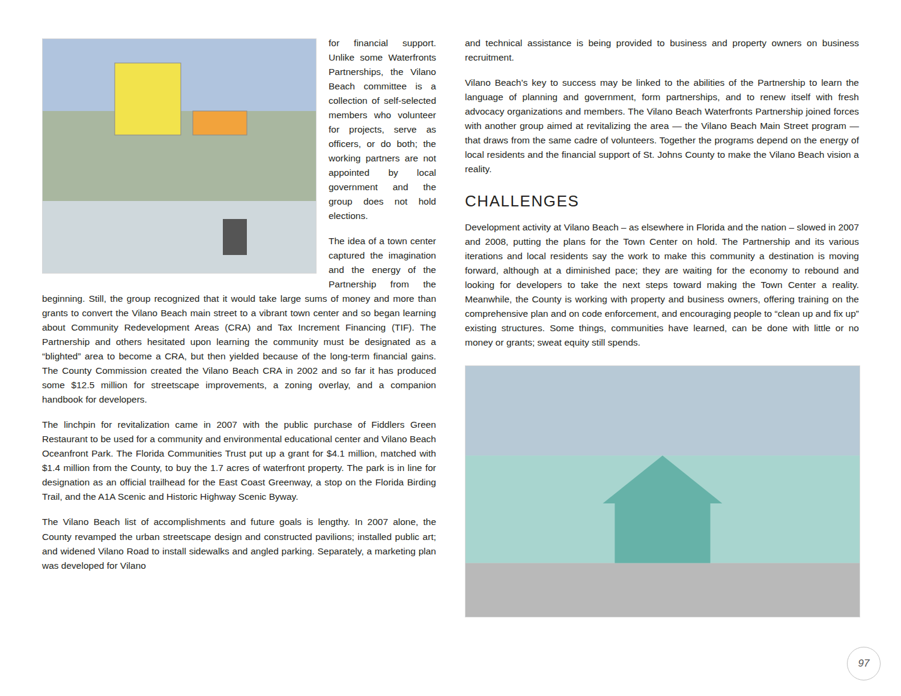for financial support. Unlike some Waterfronts Partnerships, the Vilano Beach committee is a collection of self-selected members who volunteer for projects, serve as officers, or do both; the working partners are not appointed by local government and the group does not hold elections.
The idea of a town center captured the imagination and the energy of the Partnership from the beginning. Still, the group recognized that it would take large sums of money and more than grants to convert the Vilano Beach main street to a vibrant town center and so began learning about Community Redevelopment Areas (CRA) and Tax Increment Financing (TIF). The Partnership and others hesitated upon learning the community must be designated as a “blighted” area to become a CRA, but then yielded because of the long-term financial gains. The County Commission created the Vilano Beach CRA in 2002 and so far it has produced some $12.5 million for streetscape improvements, a zoning overlay, and a companion handbook for developers.
The linchpin for revitalization came in 2007 with the public purchase of Fiddlers Green Restaurant to be used for a community and environmental educational center and Vilano Beach Oceanfront Park. The Florida Communities Trust put up a grant for $4.1 million, matched with $1.4 million from the County, to buy the 1.7 acres of waterfront property. The park is in line for designation as an official trailhead for the East Coast Greenway, a stop on the Florida Birding Trail, and the A1A Scenic and Historic Highway Scenic Byway.
The Vilano Beach list of accomplishments and future goals is lengthy. In 2007 alone, the County revamped the urban streetscape design and constructed pavilions; installed public art; and widened Vilano Road to install sidewalks and angled parking. Separately, a marketing plan was developed for Vilano
and technical assistance is being provided to business and property owners on business recruitment.
Vilano Beach’s key to success may be linked to the abilities of the Partnership to learn the language of planning and government, form partnerships, and to renew itself with fresh advocacy organizations and members. The Vilano Beach Waterfronts Partnership joined forces with another group aimed at revitalizing the area — the Vilano Beach Main Street program — that draws from the same cadre of volunteers. Together the programs depend on the energy of local residents and the financial support of St. Johns County to make the Vilano Beach vision a reality.
CHALLENGES
Development activity at Vilano Beach – as elsewhere in Florida and the nation – slowed in 2007 and 2008, putting the plans for the Town Center on hold. The Partnership and its various iterations and local residents say the work to make this community a destination is moving forward, although at a diminished pace; they are waiting for the economy to rebound and looking for developers to take the next steps toward making the Town Center a reality. Meanwhile, the County is working with property and business owners, offering training on the comprehensive plan and on code enforcement, and encouraging people to “clean up and fix up” existing structures. Some things, communities have learned, can be done with little or no money or grants; sweat equity still spends.
97